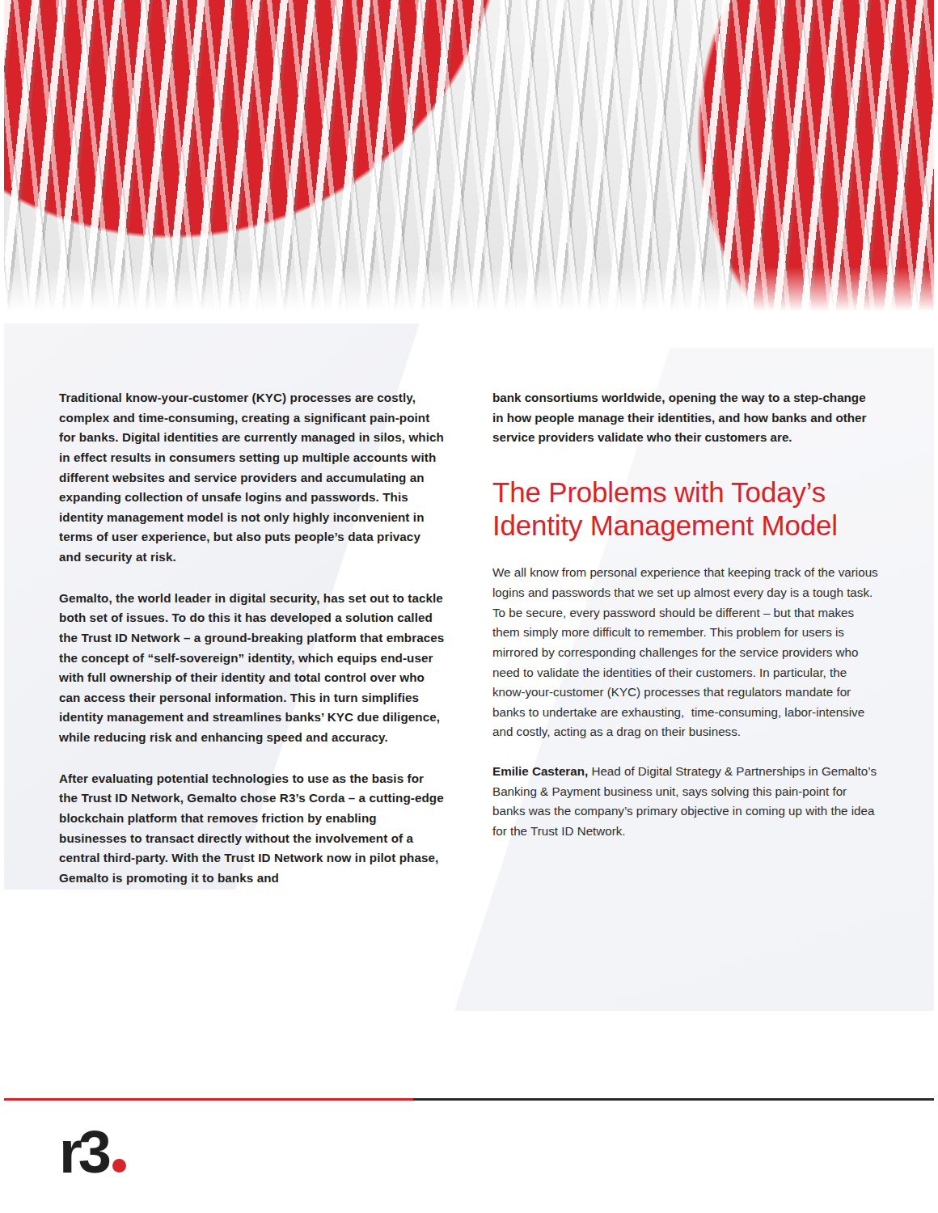Traditional know-your-customer (KYC) processes are costly, complex and time-consuming, creating a significant pain-point for banks. Digital identities are currently managed in silos, which in effect results in consumers setting up multiple accounts with different websites and service providers and accumulating an expanding collection of unsafe logins and passwords. This identity management model is not only highly inconvenient in terms of user experience, but also puts people’s data privacy and security at risk.
Gemalto, the world leader in digital security, has set out to tackle both set of issues. To do this it has developed a solution called the Trust ID Network – a ground-breaking platform that embraces the concept of “self-sovereign” identity, which equips end-user with full ownership of their identity and total control over who can access their personal information. This in turn simplifies identity management and streamlines banks’ KYC due diligence, while reducing risk and enhancing speed and accuracy.
After evaluating potential technologies to use as the basis for the Trust ID Network, Gemalto chose R3’s Corda – a cutting-edge blockchain platform that removes friction by enabling businesses to transact directly without the involvement of a central third-party. With the Trust ID Network now in pilot phase, Gemalto is promoting it to banks and
bank consortiums worldwide, opening the way to a step-change in how people manage their identities, and how banks and other service providers validate who their customers are.
The Problems with Today’s Identity Management Model
We all know from personal experience that keeping track of the various logins and passwords that we set up almost every day is a tough task. To be secure, every password should be different – but that makes them simply more difficult to remember. This problem for users is mirrored by corresponding challenges for the service providers who need to validate the identities of their customers. In particular, the know-your-customer (KYC) processes that regulators mandate for banks to undertake are exhausting, time-consuming, labor-intensive and costly, acting as a drag on their business.
Emilie Casteran, Head of Digital Strategy & Partnerships in Gemalto’s Banking & Payment business unit, says solving this pain-point for banks was the company’s primary objective in coming up with the idea for the Trust ID Network.
r3